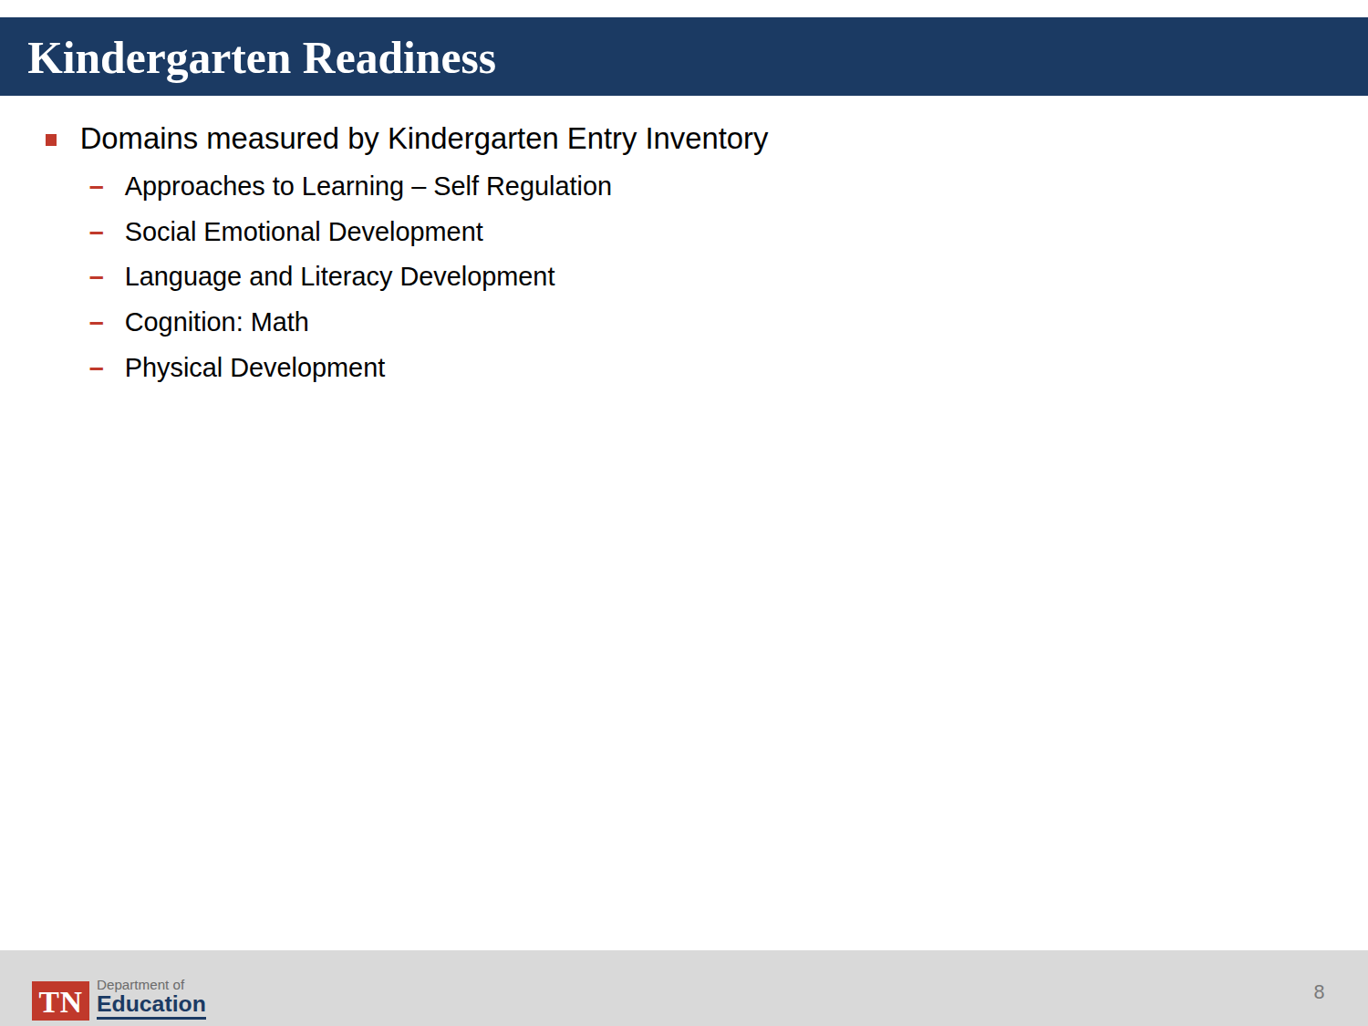Kindergarten Readiness
Domains measured by Kindergarten Entry Inventory
Approaches to Learning – Self Regulation
Social Emotional Development
Language and Literacy Development
Cognition: Math
Physical Development
TN Department of Education
8